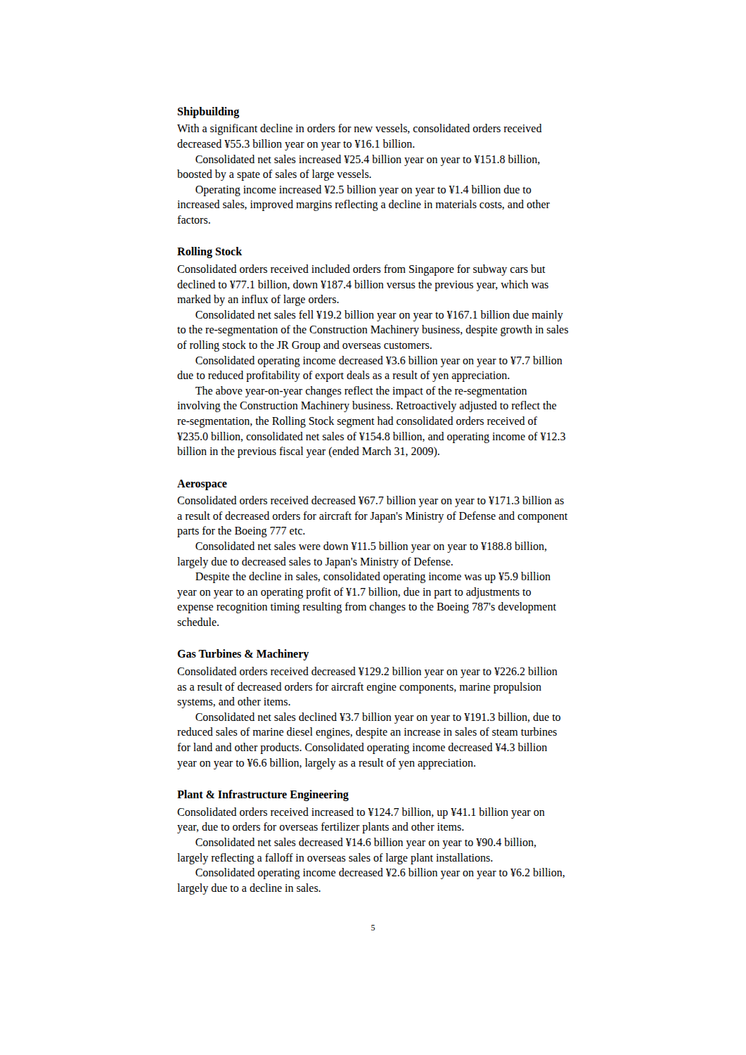Shipbuilding
With a significant decline in orders for new vessels, consolidated orders received decreased ¥55.3 billion year on year to ¥16.1 billion.
Consolidated net sales increased ¥25.4 billion year on year to ¥151.8 billion, boosted by a spate of sales of large vessels.
Operating income increased ¥2.5 billion year on year to ¥1.4 billion due to increased sales, improved margins reflecting a decline in materials costs, and other factors.
Rolling Stock
Consolidated orders received included orders from Singapore for subway cars but declined to ¥77.1 billion, down ¥187.4 billion versus the previous year, which was marked by an influx of large orders.
Consolidated net sales fell ¥19.2 billion year on year to ¥167.1 billion due mainly to the re-segmentation of the Construction Machinery business, despite growth in sales of rolling stock to the JR Group and overseas customers.
Consolidated operating income decreased ¥3.6 billion year on year to ¥7.7 billion due to reduced profitability of export deals as a result of yen appreciation.
The above year-on-year changes reflect the impact of the re-segmentation involving the Construction Machinery business. Retroactively adjusted to reflect the re-segmentation, the Rolling Stock segment had consolidated orders received of ¥235.0 billion, consolidated net sales of ¥154.8 billion, and operating income of ¥12.3 billion in the previous fiscal year (ended March 31, 2009).
Aerospace
Consolidated orders received decreased ¥67.7 billion year on year to ¥171.3 billion as a result of decreased orders for aircraft for Japan's Ministry of Defense and component parts for the Boeing 777 etc.
Consolidated net sales were down ¥11.5 billion year on year to ¥188.8 billion, largely due to decreased sales to Japan's Ministry of Defense.
Despite the decline in sales, consolidated operating income was up ¥5.9 billion year on year to an operating profit of ¥1.7 billion, due in part to adjustments to expense recognition timing resulting from changes to the Boeing 787's development schedule.
Gas Turbines & Machinery
Consolidated orders received decreased ¥129.2 billion year on year to ¥226.2 billion as a result of decreased orders for aircraft engine components, marine propulsion systems, and other items.
Consolidated net sales declined ¥3.7 billion year on year to ¥191.3 billion, due to reduced sales of marine diesel engines, despite an increase in sales of steam turbines for land and other products. Consolidated operating income decreased ¥4.3 billion year on year to ¥6.6 billion, largely as a result of yen appreciation.
Plant & Infrastructure Engineering
Consolidated orders received increased to ¥124.7 billion, up ¥41.1 billion year on year, due to orders for overseas fertilizer plants and other items.
Consolidated net sales decreased ¥14.6 billion year on year to ¥90.4 billion, largely reflecting a falloff in overseas sales of large plant installations.
Consolidated operating income decreased ¥2.6 billion year on year to ¥6.2 billion, largely due to a decline in sales.
5